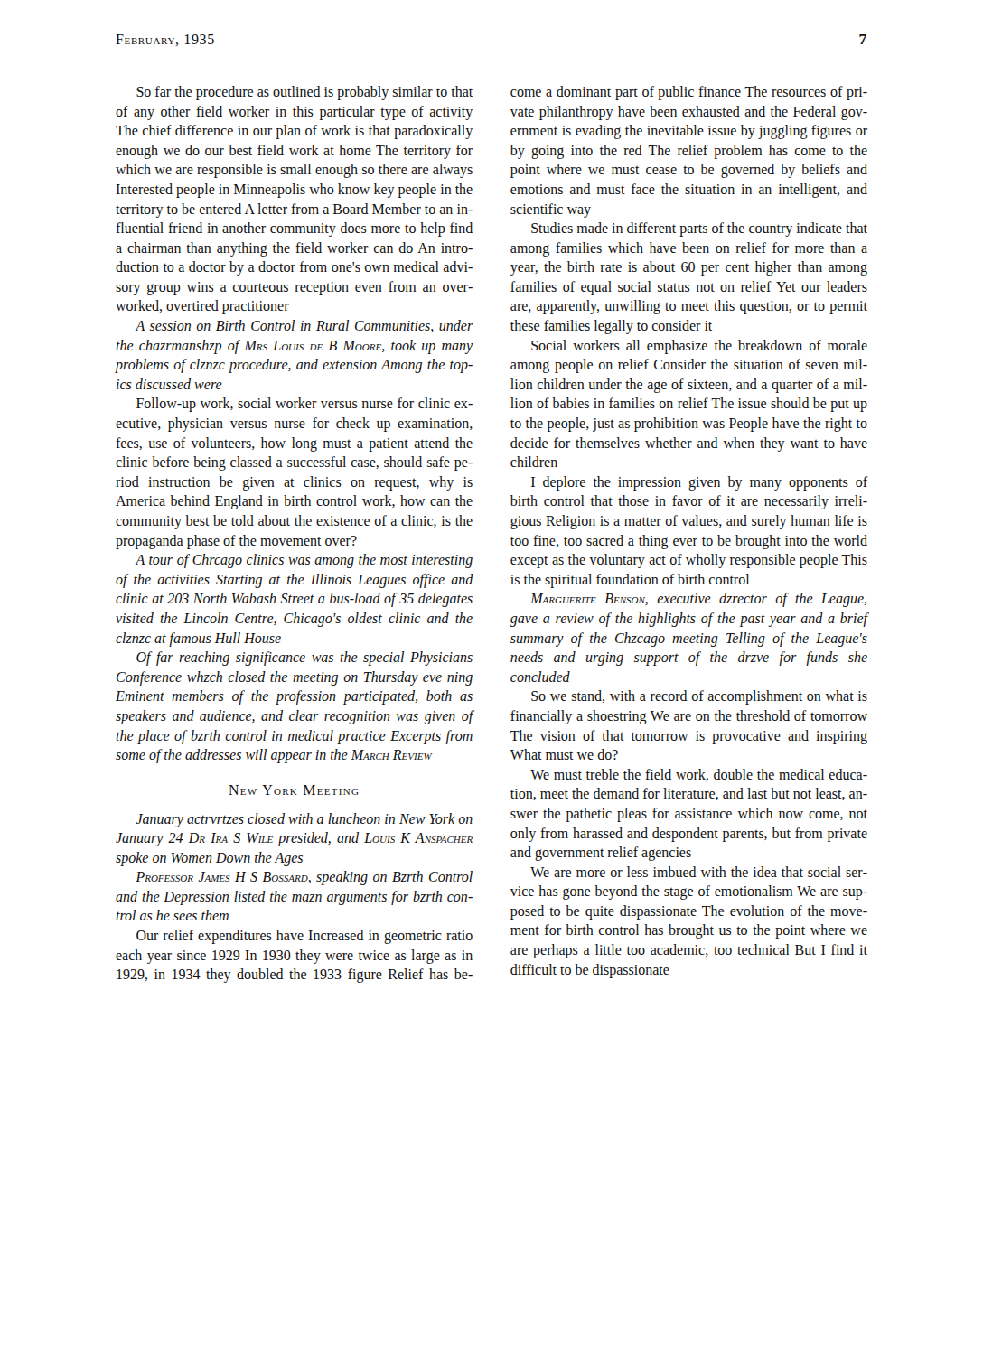February, 1935 7
So far the procedure as outlined is probably similar to that of any other field worker in this particular type of activity The chief difference in our plan of work is that paradoxically enough we do our best field work at home The territory for which we are responsible is small enough so there are always Interested people in Minneapolis who know key people in the territory to be entered A letter from a Board Member to an influential friend in another community does more to help find a chairman than anything the field worker can do An introduction to a doctor by a doctor from one's own medical advisory group wins a courteous reception even from an overworked, overtired practitioner
A session on Birth Control in Rural Communities, under the chazrmanshzp of Mrs Louis de B Moore, took up many problems of clznzc procedure, and extension Among the topics discussed were
Follow-up work, social worker versus nurse for clinic executive, physician versus nurse for check up examination, fees, use of volunteers, how long must a patient attend the clinic before being classed a successful case, should safe period instruction be given at clinics on request, why is America behind England in birth control work, how can the community best be told about the existence of a clinic, is the propaganda phase of the movement over?
A tour of Chrcago clinics was among the most interesting of the activities Starting at the Illinois Leagues office and clinic at 203 North Wabash Street a bus-load of 35 delegates visited the Lincoln Centre, Chicago's oldest clinic and the clznzc at famous Hull House
Of far reaching significance was the special Physicians Conference whzch closed the meeting on Thursday eve ning Eminent members of the profession participated, both as speakers and audience, and clear recognition was given of the place of bzrth control in medical practice Excerpts from some of the addresses will appear in the March Review
New York Meeting
January actrvrtzes closed with a luncheon in New York on January 24 Dr Ira S Wile presided, and Louis K Anspacher spoke on Women Down the Ages
Professor James H S Bossard, speaking on Bzrth Control and the Depression listed the mazn arguments for bzrth control as he sees them
Our relief expenditures have Increased in geometric ratio each year since 1929 In 1930 they were twice as large as in 1929, in 1934 they doubled the 1933 figure Relief has become a dominant part of public finance The resources of private philanthropy have been exhausted and the Federal government is evading the inevitable issue by juggling figures or by going into the red The relief problem has come to the point where we must cease to be governed by beliefs and emotions and must face the situation in an intelligent, and scientific way
Studies made in different parts of the country indicate that among families which have been on relief for more than a year, the birth rate is about 60 per cent higher than among families of equal social status not on relief Yet our leaders are, apparently, unwilling to meet this question, or to permit these families legally to consider it
Social workers all emphasize the breakdown of morale among people on relief Consider the situation of seven million children under the age of sixteen, and a quarter of a million of babies in families on relief The issue should be put up to the people, just as prohibition was People have the right to decide for themselves whether and when they want to have children
I deplore the impression given by many opponents of birth control that those in favor of it are necessarily irreligious Religion is a matter of values, and surely human life is too fine, too sacred a thing ever to be brought into the world except as the voluntary act of wholly responsible people This is the spiritual foundation of birth control
Marguerite Benson, executive dzrector of the League, gave a review of the highlights of the past year and a brief summary of the Chzcago meeting Telling of the League's needs and urging support of the drzve for funds she concluded
So we stand, with a record of accomplishment on what is financially a shoestring We are on the threshold of tomorrow The vision of that tomorrow is provocative and inspiring What must we do?
We must treble the field work, double the medical education, meet the demand for literature, and last but not least, answer the pathetic pleas for assistance which now come, not only from harassed and despondent parents, but from private and government relief agencies
We are more or less imbued with the idea that social service has gone beyond the stage of emotionalism We are supposed to be quite dispassionate The evolution of the movement for birth control has brought us to the point where we are perhaps a little too academic, too technical But I find it difficult to be dispassionate